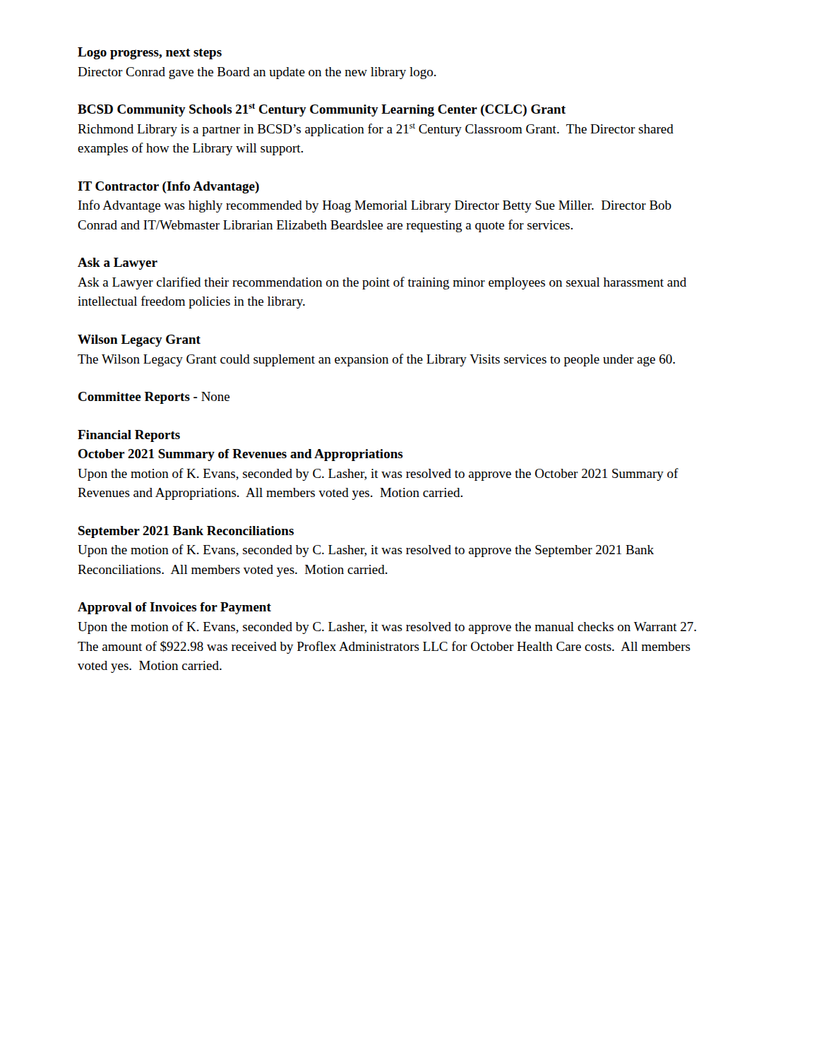Logo progress, next steps
Director Conrad gave the Board an update on the new library logo.
BCSD Community Schools 21st Century Community Learning Center (CCLC) Grant
Richmond Library is a partner in BCSD’s application for a 21st Century Classroom Grant. The Director shared examples of how the Library will support.
IT Contractor (Info Advantage)
Info Advantage was highly recommended by Hoag Memorial Library Director Betty Sue Miller. Director Bob Conrad and IT/Webmaster Librarian Elizabeth Beardslee are requesting a quote for services.
Ask a Lawyer
Ask a Lawyer clarified their recommendation on the point of training minor employees on sexual harassment and intellectual freedom policies in the library.
Wilson Legacy Grant
The Wilson Legacy Grant could supplement an expansion of the Library Visits services to people under age 60.
Committee Reports - None
Financial Reports
October 2021 Summary of Revenues and Appropriations
Upon the motion of K. Evans, seconded by C. Lasher, it was resolved to approve the October 2021 Summary of Revenues and Appropriations. All members voted yes. Motion carried.
September 2021 Bank Reconciliations
Upon the motion of K. Evans, seconded by C. Lasher, it was resolved to approve the September 2021 Bank Reconciliations. All members voted yes. Motion carried.
Approval of Invoices for Payment
Upon the motion of K. Evans, seconded by C. Lasher, it was resolved to approve the manual checks on Warrant 27. The amount of $922.98 was received by Proflex Administrators LLC for October Health Care costs. All members voted yes. Motion carried.